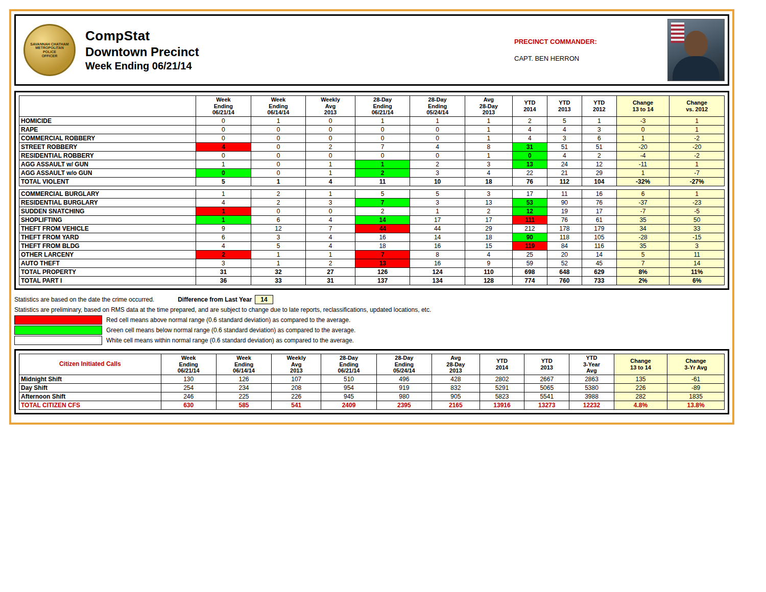SAVANNAH CHATHAM
METROPOLITAN
POLICE
OFFICER
CompStat
Downtown Precinct
Week Ending 06/21/14
PRECINCT COMMANDER:
CAPT. BEN HERRON
| | Week Ending 06/21/14 | Week Ending 06/14/14 | Weekly Avg 2013 | 28-Day Ending 06/21/14 | 28-Day Ending 05/24/14 | Avg 28-Day 2013 | YTD 2014 | YTD 2013 | YTD 2012 | Change 13 to 14 | Change vs. 2012 |
| --- | --- | --- | --- | --- | --- | --- | --- | --- | --- | --- | --- |
| HOMICIDE | 0 | 1 | 0 | 1 | 1 | 1 | 2 | 5 | 1 | -3 | 1 |
| RAPE | 0 | 0 | 0 | 0 | 0 | 1 | 4 | 4 | 3 | 0 | 1 |
| COMMERCIAL ROBBERY | 0 | 0 | 0 | 0 | 0 | 1 | 4 | 3 | 6 | 1 | -2 |
| STREET ROBBERY | 4 | 0 | 2 | 7 | 4 | 8 | 31 | 51 | 51 | -20 | -20 |
| RESIDENTIAL ROBBERY | 0 | 0 | 0 | 0 | 0 | 1 | 0 | 4 | 2 | -4 | -2 |
| AGG ASSAULT w/ GUN | 1 | 0 | 1 | 1 | 2 | 3 | 13 | 24 | 12 | -11 | 1 |
| AGG ASSAULT w/o GUN | 0 | 0 | 1 | 2 | 3 | 4 | 22 | 21 | 29 | 1 | -7 |
| TOTAL VIOLENT | 5 | 1 | 4 | 11 | 10 | 18 | 76 | 112 | 104 | -32% | -27% |
| COMMERCIAL BURGLARY | 1 | 2 | 1 | 5 | 5 | 3 | 17 | 11 | 16 | 6 | 1 |
| RESIDENTIAL BURGLARY | 4 | 2 | 3 | 7 | 3 | 13 | 53 | 90 | 76 | -37 | -23 |
| SUDDEN SNATCHING | 1 | 0 | 0 | 2 | 1 | 2 | 12 | 19 | 17 | -7 | -5 |
| SHOPLIFTING | 1 | 6 | 4 | 14 | 17 | 17 | 111 | 76 | 61 | 35 | 50 |
| THEFT FROM VEHICLE | 9 | 12 | 7 | 44 | 44 | 29 | 212 | 178 | 179 | 34 | 33 |
| THEFT FROM YARD | 6 | 3 | 4 | 16 | 14 | 18 | 90 | 118 | 105 | -28 | -15 |
| THEFT FROM BLDG | 4 | 5 | 4 | 18 | 16 | 15 | 119 | 84 | 116 | 35 | 3 |
| OTHER LARCENY | 2 | 1 | 1 | 7 | 8 | 4 | 25 | 20 | 14 | 5 | 11 |
| AUTO THEFT | 3 | 1 | 2 | 13 | 16 | 9 | 59 | 52 | 45 | 7 | 14 |
| TOTAL PROPERTY | 31 | 32 | 27 | 126 | 124 | 110 | 698 | 648 | 629 | 8% | 11% |
| TOTAL PART I | 36 | 33 | 31 | 137 | 134 | 128 | 774 | 760 | 733 | 2% | 6% |
Statistics are based on the date the crime occurred. Difference from Last Year 14
Statistics are preliminary, based on RMS data at the time prepared, and are subject to change due to late reports, reclassifications, updated locations, etc.
Red cell means above normal range (0.6 standard deviation) as compared to the average.
Green cell means below normal range (0.6 standard deviation) as compared to the average.
White cell means within normal range (0.6 standard deviation) as compared to the average.
| Citizen Initiated Calls | Week Ending 06/21/14 | Week Ending 06/14/14 | Weekly Avg 2013 | 28-Day Ending 06/21/14 | 28-Day Ending 05/24/14 | Avg 28-Day 2013 | YTD 2014 | YTD 2013 | YTD 3-Year Avg | Change 13 to 14 | Change 3-Yr Avg |
| --- | --- | --- | --- | --- | --- | --- | --- | --- | --- | --- | --- |
| Midnight Shift | 130 | 126 | 107 | 510 | 496 | 428 | 2802 | 2667 | 2863 | 135 | -61 |
| Day Shift | 254 | 234 | 208 | 954 | 919 | 832 | 5291 | 5065 | 5380 | 226 | -89 |
| Afternoon Shift | 246 | 225 | 226 | 945 | 980 | 905 | 5823 | 5541 | 3988 | 282 | 1835 |
| TOTAL CITIZEN CFS | 630 | 585 | 541 | 2409 | 2395 | 2165 | 13916 | 13273 | 12232 | 4.8% | 13.8% |